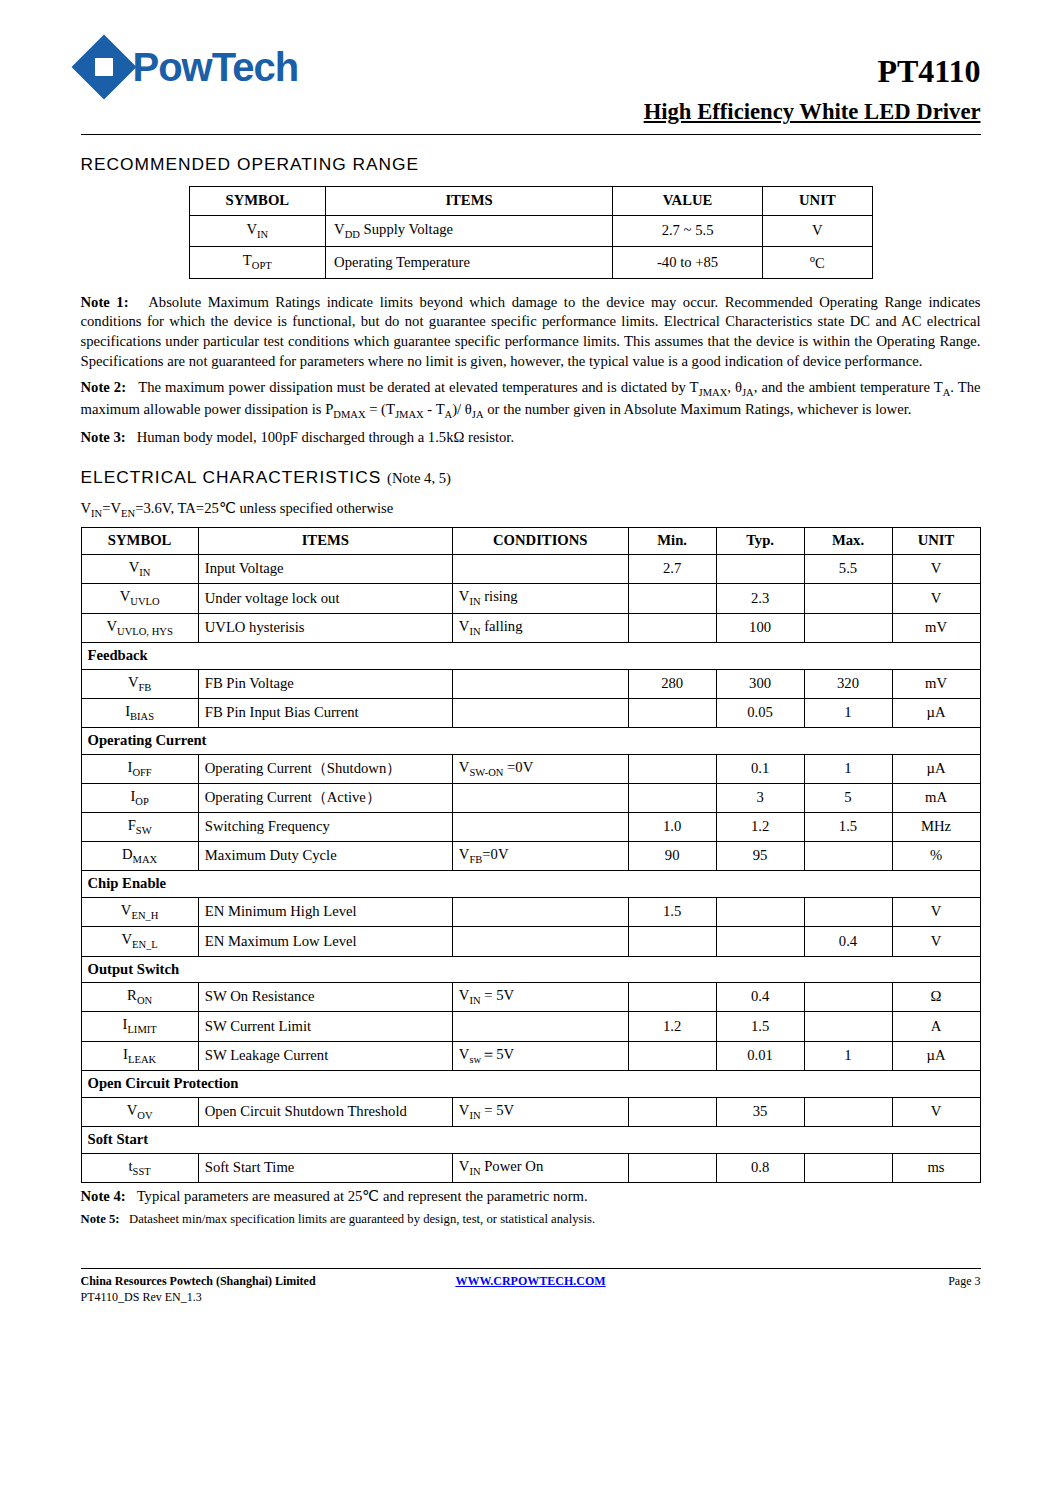Pow Tech
PT4110
High Efficiency White LED Driver
RECOMMENDED OPERATING RANGE
| SYMBOL | ITEMS | VALUE | UNIT |
| --- | --- | --- | --- |
| V IN | V DD Supply Voltage | 2.7 ~ 5.5 | V |
| T OPT | Operating Temperature | -40 to +85 | o C |
Note 1: Absolute Maximum Ratings indicate limits beyond which damage to the device may occur. Recommended Operating Range indicates conditions for which the device is functional, but do not guarantee specific performance limits. Electrical Characteristics state DC and AC electrical specifications under particular test conditions which guarantee specific performance limits. This assumes that the device is within the Operating Range. Specifications are not guaranteed for parameters where no limit is given, however, the typical value is a good indication of device performance.
Note 2: The maximum power dissipation must be derated at elevated temperatures and is dictated by TJMAX, θJA, and the ambient temperature TA. The maximum allowable power dissipation is PDMAX = (TJMAX - TA)/ θJA or the number given in Absolute Maximum Ratings, whichever is lower.
Note 3: Human body model, 100pF discharged through a 1.5kΩ resistor.
ELECTRICAL CHARACTERISTICS (Note 4, 5)
VIN=VEN=3.6V, TA=25℃ unless specified otherwise
| SYMBOL | ITEMS | CONDITIONS | Min. | Typ. | Max. | UNIT |
| --- | --- | --- | --- | --- | --- | --- |
| V IN | Input Voltage | | 2.7 | | 5.5 | V |
| V UVLO | Under voltage lock out | V IN rising | | 2.3 | | V |
| V UVLO, HYS | UVLO hysterisis | V IN falling | | 100 | | mV |
| Feedback |
| V FB | FB Pin Voltage | | 280 | 300 | 320 | mV |
| I BIAS | FB Pin Input Bias Current | | | 0.05 | 1 | µA |
| Operating Current |
| I OFF | Operating Current（Shutdown） | V SW-ON =0V | | 0.1 | 1 | µA |
| I OP | Operating Current（Active） | | | 3 | 5 | mA |
| F SW | Switching Frequency | | 1.0 | 1.2 | 1.5 | MHz |
| D MAX | Maximum Duty Cycle | V FB =0V | 90 | 95 | | % |
| Chip Enable |
| V EN_H | EN Minimum High Level | | 1.5 | | | V |
| V EN_L | EN Maximum Low Level | | | | 0.4 | V |
| Output Switch |
| R ON | SW On Resistance | V IN = 5V | | 0.4 | | Ω |
| I LIMIT | SW Current Limit | | 1.2 | 1.5 | | A |
| I LEAK | SW Leakage Current | V sw ＝5V | | 0.01 | 1 | µA |
| Open Circuit Protection |
| V OV | Open Circuit Shutdown Threshold | V IN = 5V | | 35 | | V |
| Soft Start |
| t SST | Soft Start Time | V IN Power On | | 0.8 | | ms |
Note 4: Typical parameters are measured at 25℃ and represent the parametric norm.
Note 5: Datasheet min/max specification limits are guaranteed by design, test, or statistical analysis.
China Resources Powtech (Shanghai) Limited PT4110_DS Rev EN_1.3
WWW.CRPOWTECH.COM
Page 3